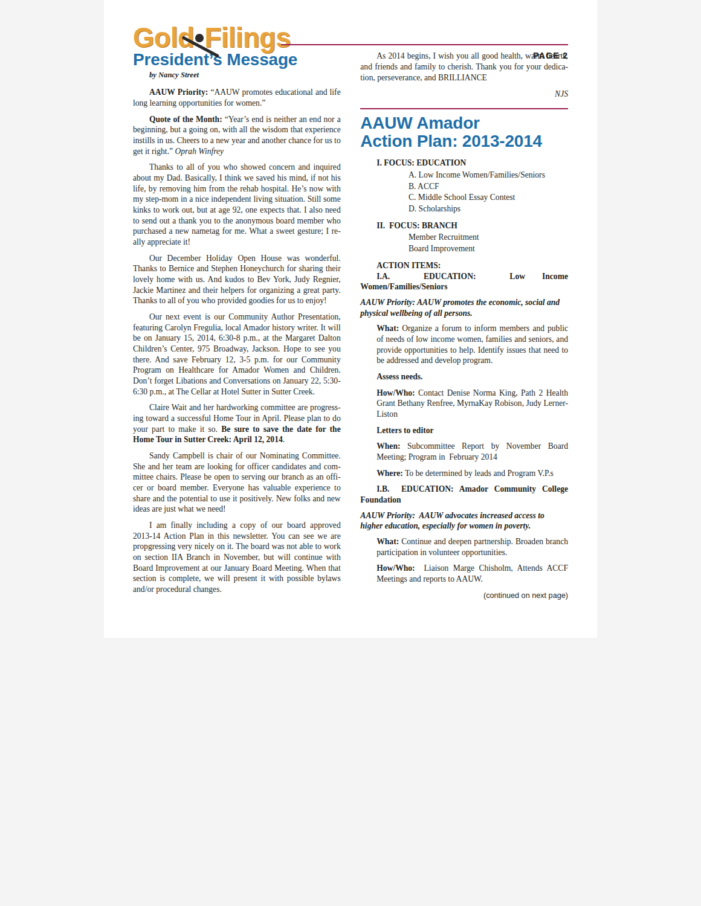Gold Filings
PAGE 2
President’s Message
by Nancy Street
AAUW Priority: “AAUW promotes educational and life long learning opportunities for women.”
Quote of the Month: “Year’s end is neither an end nor a beginning, but a going on, with all the wisdom that experience instills in us. Cheers to a new year and another chance for us to get it right.” Oprah Winfrey
Thanks to all of you who showed concern and inquired about my Dad. Basically, I think we saved his mind, if not his life, by removing him from the rehab hospital. He’s now with my step-mom in a nice independent living situation. Still some kinks to work out, but at age 92, one expects that. I also need to send out a thank you to the anonymous board member who purchased a new nametag for me. What a sweet gesture; I really appreciate it!
Our December Holiday Open House was wonderful. Thanks to Bernice and Stephen Honeychurch for sharing their lovely home with us. And kudos to Bev York, Judy Regnier, Jackie Martinez and their helpers for organizing a great party. Thanks to all of you who provided goodies for us to enjoy!
Our next event is our Community Author Presentation, featuring Carolyn Fregulia, local Amador history writer. It will be on January 15, 2014, 6:30-8 p.m., at the Margaret Dalton Children’s Center, 975 Broadway, Jackson. Hope to see you there. And save February 12, 3-5 p.m. for our Community Program on Healthcare for Amador Women and Children. Don’t forget Libations and Conversations on January 22, 5:30-6:30 p.m., at The Cellar at Hotel Sutter in Sutter Creek.
Claire Wait and her hardworking committee are progressing toward a successful Home Tour in April. Please plan to do your part to make it so. Be sure to save the date for the Home Tour in Sutter Creek: April 12, 2014.
Sandy Campbell is chair of our Nominating Committee. She and her team are looking for officer candidates and committee chairs. Please be open to serving our branch as an officer or board member. Everyone has valuable experience to share and the potential to use it positively. New folks and new ideas are just what we need!
I am finally including a copy of our board approved 2013-14 Action Plan in this newsletter. You can see we are propgressing very nicely on it. The board was not able to work on section IIA Branch in November, but will continue with Board Improvement at our January Board Meeting. When that section is complete, we will present it with possible bylaws and/or procedural changes.
As 2014 begins, I wish you all good health, warm hearts, and friends and family to cherish. Thank you for your dedication, perseverance, and BRILLIANCE
NJS
AAUW Amador
Action Plan: 2013-2014
I. FOCUS: EDUCATION
A. Low Income Women/Families/Seniors
B. ACCF
C. Middle School Essay Contest
D. Scholarships
II. FOCUS: BRANCH
Member Recruitment
Board Improvement
ACTION ITEMS:
I.A. EDUCATION: Low Income Women/Families/Seniors
AAUW Priority: AAUW promotes the economic, social and physical wellbeing of all persons.
What: Organize a forum to inform members and public of needs of low income women, families and seniors, and provide opportunities to help. Identify issues that need to be addressed and develop program.
Assess needs.
How/Who: Contact Denise Norma King, Path 2 Health Grant Bethany Renfree, MyrnaKay Robison, Judy Lerner-Liston
Letters to editor
When: Subcommittee Report by November Board Meeting; Program in February 2014
Where: To be determined by leads and Program V.P.s
I.B. EDUCATION: Amador Community College Foundation
AAUW Priority: AAUW advocates increased access to higher education, especially for women in poverty.
What: Continue and deepen partnership. Broaden branch participation in volunteer opportunities.
How/Who: Liaison Marge Chisholm, Attends ACCF Meetings and reports to AAUW.
(continued on next page)